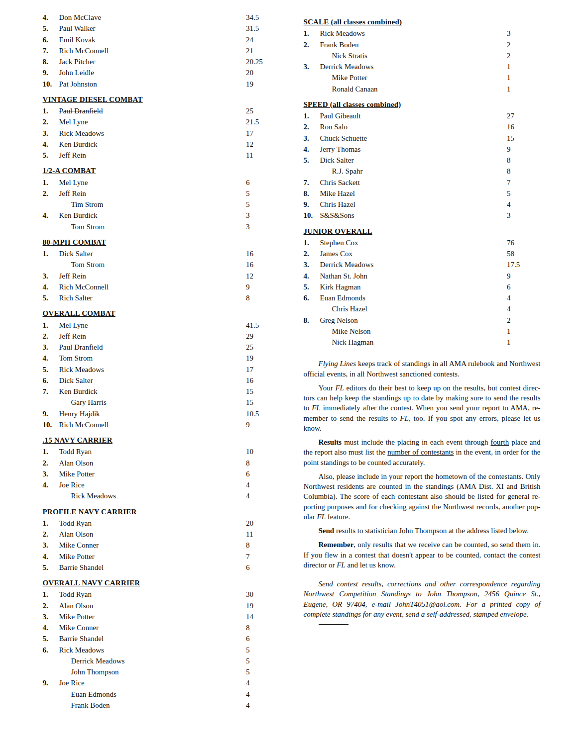| 4. | Don McClave | 34.5 |
| 5. | Paul Walker | 31.5 |
| 6. | Emil Kovak | 24 |
| 7. | Rich McConnell | 21 |
| 8. | Jack Pitcher | 20.25 |
| 9. | John Leidle | 20 |
| 10. | Pat Johnston | 19 |
VINTAGE DIESEL COMBAT
| 1. | Paul Dranfield | 25 |
| 2. | Mel Lyne | 21.5 |
| 3. | Rick Meadows | 17 |
| 4. | Ken Burdick | 12 |
| 5. | Jeff Rein | 11 |
1/2-A COMBAT
| 1. | Mel Lyne | 6 |
| 2. | Jeff Rein | 5 |
| | Tim Strom | 5 |
| 4. | Ken Burdick | 3 |
| | Tom Strom | 3 |
80-MPH COMBAT
| 1. | Dick Salter | 16 |
| | Tom Strom | 16 |
| 3. | Jeff Rein | 12 |
| 4. | Rich McConnell | 9 |
| 5. | Rich Salter | 8 |
OVERALL COMBAT
| 1. | Mel Lyne | 41.5 |
| 2. | Jeff Rein | 29 |
| 3. | Paul Dranfield | 25 |
| 4. | Tom Strom | 19 |
| 5. | Rick Meadows | 17 |
| 6. | Dick Salter | 16 |
| 7. | Ken Burdick | 15 |
| | Gary Harris | 15 |
| 9. | Henry Hajdik | 10.5 |
| 10. | Rich McConnell | 9 |
.15 NAVY CARRIER
| 1. | Todd Ryan | 10 |
| 2. | Alan Olson | 8 |
| 3. | Mike Potter | 6 |
| 4. | Joe Rice | 4 |
| | Rick Meadows | 4 |
PROFILE NAVY CARRIER
| 1. | Todd Ryan | 20 |
| 2. | Alan Olson | 11 |
| 3. | Mike Conner | 8 |
| 4. | Mike Potter | 7 |
| 5. | Barrie Shandel | 6 |
OVERALL NAVY CARRIER
| 1. | Todd Ryan | 30 |
| 2. | Alan Olson | 19 |
| 3. | Mike Potter | 14 |
| 4. | Mike Conner | 8 |
| 5. | Barrie Shandel | 6 |
| 6. | Rick Meadows | 5 |
| | Derrick Meadows | 5 |
| | John Thompson | 5 |
| 9. | Joe Rice | 4 |
| | Euan Edmonds | 4 |
| | Frank Boden | 4 |
SCALE (all classes combined)
| 1. | Rick Meadows | 3 |
| 2. | Frank Boden | 2 |
| | Nick Stratis | 2 |
| 3. | Derrick Meadows | 1 |
| | Mike Potter | 1 |
| | Ronald Canaan | 1 |
SPEED (all classes combined)
| 1. | Paul Gibeault | 27 |
| 2. | Ron Salo | 16 |
| 3. | Chuck Schuette | 15 |
| 4. | Jerry Thomas | 9 |
| 5. | Dick Salter | 8 |
| | R.J. Spahr | 8 |
| 7. | Chris Sackett | 7 |
| 8. | Mike Hazel | 5 |
| 9. | Chris Hazel | 4 |
| 10. | S&S&Sons | 3 |
JUNIOR OVERALL
| 1. | Stephen Cox | 76 |
| 2. | James Cox | 58 |
| 3. | Derrick Meadows | 17.5 |
| 4. | Nathan St. John | 9 |
| 5. | Kirk Hagman | 6 |
| 6. | Euan Edmonds | 4 |
| | Chris Hazel | 4 |
| 8. | Greg Nelson | 2 |
| | Mike Nelson | 1 |
| | Nick Hagman | 1 |
Flying Lines keeps track of standings in all AMA rulebook and Northwest official events, in all Northwest sanctioned contests.
Your FL editors do their best to keep up on the results, but contest directors can help keep the standings up to date by making sure to send the results to FL immediately after the contest. When you send your report to AMA, remember to send the results to FL, too. If you spot any errors, please let us know.
Results must include the placing in each event through fourth place and the report also must list the number of contestants in the event, in order for the point standings to be counted accurately.
Also, please include in your report the hometown of the contestants. Only Northwest residents are counted in the standings (AMA Dist. XI and British Columbia). The score of each contestant also should be listed for general reporting purposes and for checking against the Northwest records, another popular FL feature.
Send results to statistician John Thompson at the address listed below.
Remember, only results that we receive can be counted, so send them in. If you flew in a contest that doesn't appear to be counted, contact the contest director or FL and let us know.
Send contest results, corrections and other correspondence regarding Northwest Competition Standings to John Thompson, 2456 Quince St., Eugene, OR 97404, e-mail JohnT4051@aol.com. For a printed copy of complete standings for any event, send a self-addressed, stamped envelope.